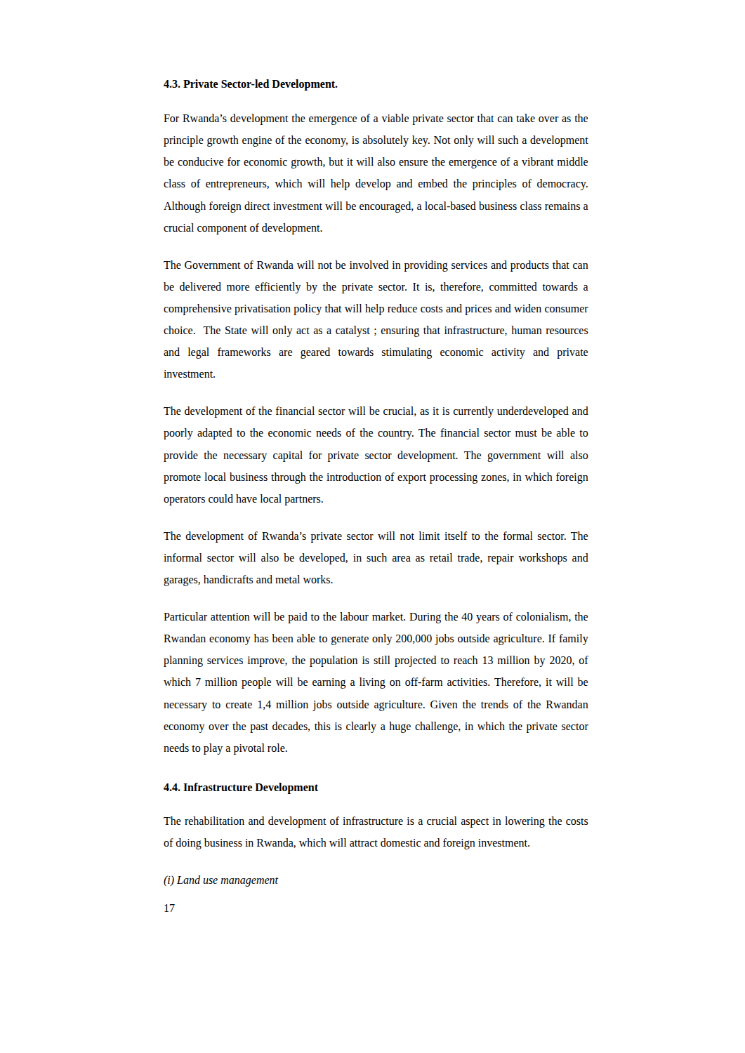4.3. Private Sector-led Development.
For Rwanda’s development the emergence of a viable private sector that can take over as the principle growth engine of the economy, is absolutely key. Not only will such a development be conducive for economic growth, but it will also ensure the emergence of a vibrant middle class of entrepreneurs, which will help develop and embed the principles of democracy. Although foreign direct investment will be encouraged, a local-based business class remains a crucial component of development.
The Government of Rwanda will not be involved in providing services and products that can be delivered more efficiently by the private sector. It is, therefore, committed towards a comprehensive privatisation policy that will help reduce costs and prices and widen consumer choice. The State will only act as a catalyst ; ensuring that infrastructure, human resources and legal frameworks are geared towards stimulating economic activity and private investment.
The development of the financial sector will be crucial, as it is currently underdeveloped and poorly adapted to the economic needs of the country. The financial sector must be able to provide the necessary capital for private sector development. The government will also promote local business through the introduction of export processing zones, in which foreign operators could have local partners.
The development of Rwanda’s private sector will not limit itself to the formal sector. The informal sector will also be developed, in such area as retail trade, repair workshops and garages, handicrafts and metal works.
Particular attention will be paid to the labour market. During the 40 years of colonialism, the Rwandan economy has been able to generate only 200,000 jobs outside agriculture. If family planning services improve, the population is still projected to reach 13 million by 2020, of which 7 million people will be earning a living on off-farm activities. Therefore, it will be necessary to create 1,4 million jobs outside agriculture. Given the trends of the Rwandan economy over the past decades, this is clearly a huge challenge, in which the private sector needs to play a pivotal role.
4.4. Infrastructure Development
The rehabilitation and development of infrastructure is a crucial aspect in lowering the costs of doing business in Rwanda, which will attract domestic and foreign investment.
(i) Land use management
17